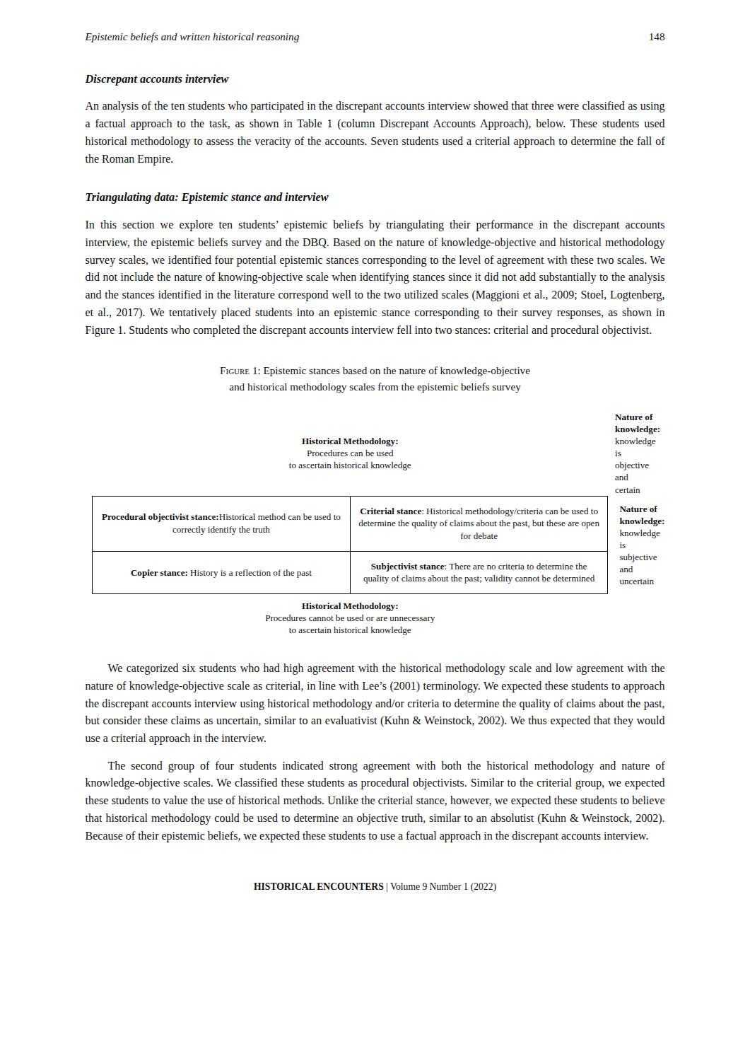Epistemic beliefs and written historical reasoning 148
Discrepant accounts interview
An analysis of the ten students who participated in the discrepant accounts interview showed that three were classified as using a factual approach to the task, as shown in Table 1 (column Discrepant Accounts Approach), below. These students used historical methodology to assess the veracity of the accounts. Seven students used a criterial approach to determine the fall of the Roman Empire.
Triangulating data: Epistemic stance and interview
In this section we explore ten students’ epistemic beliefs by triangulating their performance in the discrepant accounts interview, the epistemic beliefs survey and the DBQ. Based on the nature of knowledge-objective and historical methodology survey scales, we identified four potential epistemic stances corresponding to the level of agreement with these two scales. We did not include the nature of knowing-objective scale when identifying stances since it did not add substantially to the analysis and the stances identified in the literature correspond well to the two utilized scales (Maggioni et al., 2009; Stoel, Logtenberg, et al., 2017). We tentatively placed students into an epistemic stance corresponding to their survey responses, as shown in Figure 1. Students who completed the discrepant accounts interview fell into two stances: criterial and procedural objectivist.
Figure 1: Epistemic stances based on the nature of knowledge-objective
and historical methodology scales from the epistemic beliefs survey
Historical Methodology: Procedures can be used
to ascertain historical knowledge
Nature of
knowledge:
knowledge is
objective and
certain
| Procedural objectivist stance: Historical method can be used to correctly identify the truth | Criterial stance : Historical methodology/criteria can be used to determine the quality of claims about the past, but these are open for debate |
| Copier stance: History is a reflection of the past | Subjectivist stance : There are no criteria to determine the quality of claims about the past; validity cannot be determined |
Nature of knowledge:
knowledge is subjective
and uncertain
Historical Methodology: Procedures cannot be used or are unnecessary
to ascertain historical knowledge
We categorized six students who had high agreement with the historical methodology scale and low agreement with the nature of knowledge-objective scale as criterial, in line with Lee’s (2001) terminology. We expected these students to approach the discrepant accounts interview using historical methodology and/or criteria to determine the quality of claims about the past, but consider these claims as uncertain, similar to an evaluativist (Kuhn & Weinstock, 2002). We thus expected that they would use a criterial approach in the interview.
The second group of four students indicated strong agreement with both the historical methodology and nature of knowledge-objective scales. We classified these students as procedural objectivists. Similar to the criterial group, we expected these students to value the use of historical methods. Unlike the criterial stance, however, we expected these students to believe that historical methodology could be used to determine an objective truth, similar to an absolutist (Kuhn & Weinstock, 2002). Because of their epistemic beliefs, we expected these students to use a factual approach in the discrepant accounts interview.
HISTORICAL ENCOUNTERS | Volume 9 Number 1 (2022)